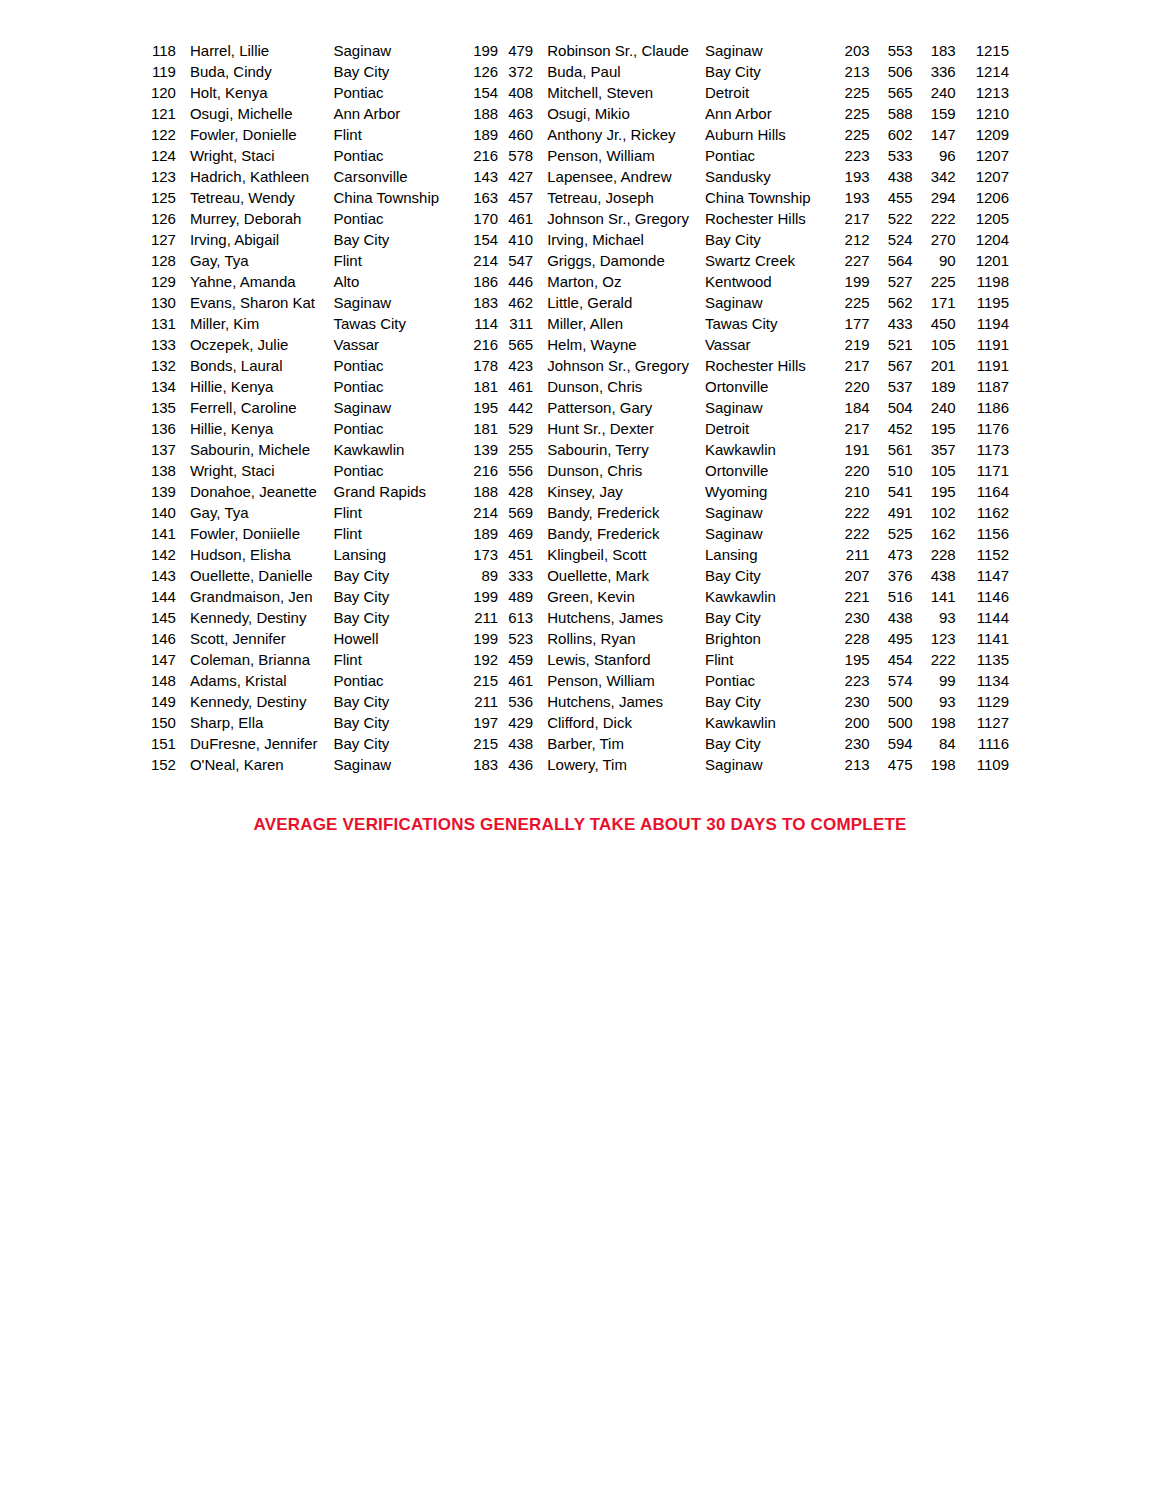| 118 | Harrel, Lillie | Saginaw | 199 | 479 | Robinson Sr., Claude | Saginaw | 203 | 553 | 183 | 1215 |
| 119 | Buda, Cindy | Bay City | 126 | 372 | Buda, Paul | Bay City | 213 | 506 | 336 | 1214 |
| 120 | Holt, Kenya | Pontiac | 154 | 408 | Mitchell, Steven | Detroit | 225 | 565 | 240 | 1213 |
| 121 | Osugi, Michelle | Ann Arbor | 188 | 463 | Osugi, Mikio | Ann Arbor | 225 | 588 | 159 | 1210 |
| 122 | Fowler, Donielle | Flint | 189 | 460 | Anthony Jr., Rickey | Auburn Hills | 225 | 602 | 147 | 1209 |
| 124 | Wright, Staci | Pontiac | 216 | 578 | Penson, William | Pontiac | 223 | 533 | 96 | 1207 |
| 123 | Hadrich, Kathleen | Carsonville | 143 | 427 | Lapensee, Andrew | Sandusky | 193 | 438 | 342 | 1207 |
| 125 | Tetreau, Wendy | China Township | 163 | 457 | Tetreau, Joseph | China Township | 193 | 455 | 294 | 1206 |
| 126 | Murrey, Deborah | Pontiac | 170 | 461 | Johnson Sr., Gregory | Rochester Hills | 217 | 522 | 222 | 1205 |
| 127 | Irving, Abigail | Bay City | 154 | 410 | Irving, Michael | Bay City | 212 | 524 | 270 | 1204 |
| 128 | Gay, Tya | Flint | 214 | 547 | Griggs, Damonde | Swartz Creek | 227 | 564 | 90 | 1201 |
| 129 | Yahne, Amanda | Alto | 186 | 446 | Marton, Oz | Kentwood | 199 | 527 | 225 | 1198 |
| 130 | Evans, Sharon Kat | Saginaw | 183 | 462 | Little, Gerald | Saginaw | 225 | 562 | 171 | 1195 |
| 131 | Miller, Kim | Tawas City | 114 | 311 | Miller, Allen | Tawas City | 177 | 433 | 450 | 1194 |
| 133 | Oczepek, Julie | Vassar | 216 | 565 | Helm, Wayne | Vassar | 219 | 521 | 105 | 1191 |
| 132 | Bonds, Laural | Pontiac | 178 | 423 | Johnson Sr., Gregory | Rochester Hills | 217 | 567 | 201 | 1191 |
| 134 | Hillie, Kenya | Pontiac | 181 | 461 | Dunson, Chris | Ortonville | 220 | 537 | 189 | 1187 |
| 135 | Ferrell, Caroline | Saginaw | 195 | 442 | Patterson, Gary | Saginaw | 184 | 504 | 240 | 1186 |
| 136 | Hillie, Kenya | Pontiac | 181 | 529 | Hunt Sr., Dexter | Detroit | 217 | 452 | 195 | 1176 |
| 137 | Sabourin, Michele | Kawkawlin | 139 | 255 | Sabourin, Terry | Kawkawlin | 191 | 561 | 357 | 1173 |
| 138 | Wright, Staci | Pontiac | 216 | 556 | Dunson, Chris | Ortonville | 220 | 510 | 105 | 1171 |
| 139 | Donahoe, Jeanette | Grand Rapids | 188 | 428 | Kinsey, Jay | Wyoming | 210 | 541 | 195 | 1164 |
| 140 | Gay, Tya | Flint | 214 | 569 | Bandy, Frederick | Saginaw | 222 | 491 | 102 | 1162 |
| 141 | Fowler, Doniielle | Flint | 189 | 469 | Bandy, Frederick | Saginaw | 222 | 525 | 162 | 1156 |
| 142 | Hudson, Elisha | Lansing | 173 | 451 | Klingbeil, Scott | Lansing | 211 | 473 | 228 | 1152 |
| 143 | Ouellette, Danielle | Bay City | 89 | 333 | Ouellette, Mark | Bay City | 207 | 376 | 438 | 1147 |
| 144 | Grandmaison, Jen | Bay City | 199 | 489 | Green, Kevin | Kawkawlin | 221 | 516 | 141 | 1146 |
| 145 | Kennedy, Destiny | Bay City | 211 | 613 | Hutchens, James | Bay City | 230 | 438 | 93 | 1144 |
| 146 | Scott, Jennifer | Howell | 199 | 523 | Rollins, Ryan | Brighton | 228 | 495 | 123 | 1141 |
| 147 | Coleman, Brianna | Flint | 192 | 459 | Lewis, Stanford | Flint | 195 | 454 | 222 | 1135 |
| 148 | Adams, Kristal | Pontiac | 215 | 461 | Penson, William | Pontiac | 223 | 574 | 99 | 1134 |
| 149 | Kennedy, Destiny | Bay City | 211 | 536 | Hutchens, James | Bay City | 230 | 500 | 93 | 1129 |
| 150 | Sharp, Ella | Bay City | 197 | 429 | Clifford, Dick | Kawkawlin | 200 | 500 | 198 | 1127 |
| 151 | DuFresne, Jennifer | Bay City | 215 | 438 | Barber, Tim | Bay City | 230 | 594 | 84 | 1116 |
| 152 | O'Neal, Karen | Saginaw | 183 | 436 | Lowery, Tim | Saginaw | 213 | 475 | 198 | 1109 |
AVERAGE VERIFICATIONS GENERALLY TAKE ABOUT 30 DAYS TO COMPLETE